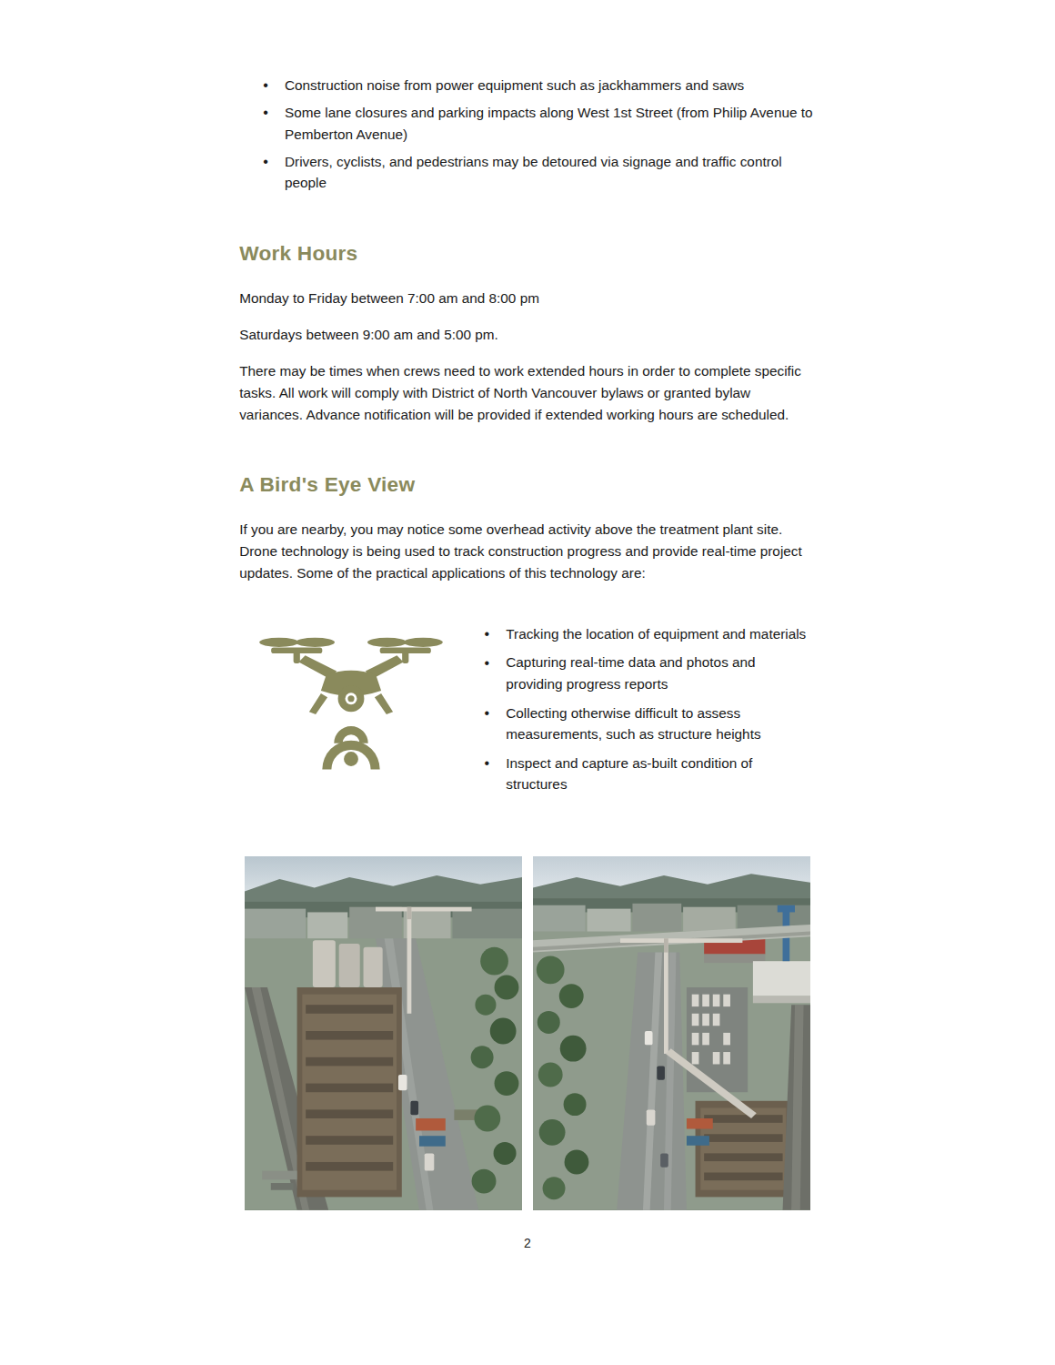Construction noise from power equipment such as jackhammers and saws
Some lane closures and parking impacts along West 1st Street (from Philip Avenue to Pemberton Avenue)
Drivers, cyclists, and pedestrians may be detoured via signage and traffic control people
Work Hours
Monday to Friday between 7:00 am and 8:00 pm
Saturdays between 9:00 am and 5:00 pm.
There may be times when crews need to work extended hours in order to complete specific tasks. All work will comply with District of North Vancouver bylaws or granted bylaw variances. Advance notification will be provided if extended working hours are scheduled.
A Bird's Eye View
If you are nearby, you may notice some overhead activity above the treatment plant site. Drone technology is being used to track construction progress and provide real-time project updates. Some of the practical applications of this technology are:
Tracking the location of equipment and materials
Capturing real-time data and photos and providing progress reports
Collecting otherwise difficult to assess measurements, such as structure heights
Inspect and capture as-built condition of structures
2